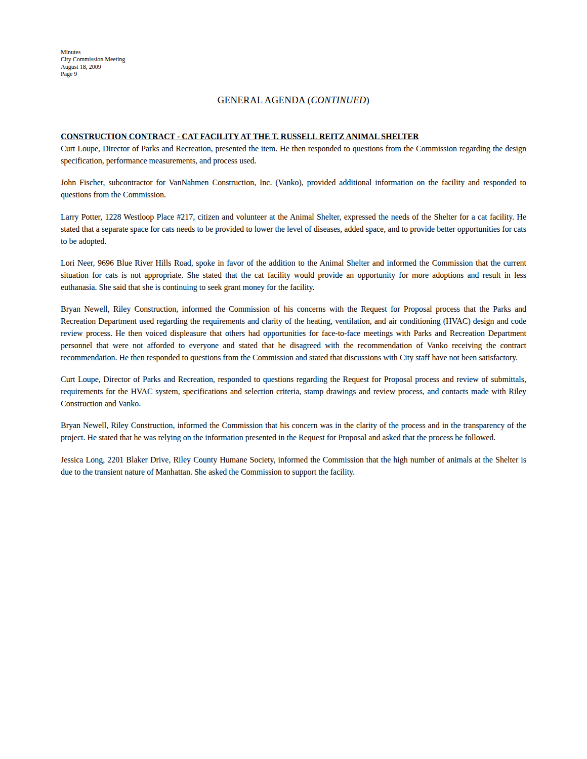Minutes
City Commission Meeting
August 18, 2009
Page 9
GENERAL AGENDA (CONTINUED)
CONSTRUCTION CONTRACT - CAT FACILITY AT THE T. RUSSELL REITZ ANIMAL SHELTER
Curt Loupe, Director of Parks and Recreation, presented the item. He then responded to questions from the Commission regarding the design specification, performance measurements, and process used.
John Fischer, subcontractor for VanNahmen Construction, Inc. (Vanko), provided additional information on the facility and responded to questions from the Commission.
Larry Potter, 1228 Westloop Place #217, citizen and volunteer at the Animal Shelter, expressed the needs of the Shelter for a cat facility. He stated that a separate space for cats needs to be provided to lower the level of diseases, added space, and to provide better opportunities for cats to be adopted.
Lori Neer, 9696 Blue River Hills Road, spoke in favor of the addition to the Animal Shelter and informed the Commission that the current situation for cats is not appropriate. She stated that the cat facility would provide an opportunity for more adoptions and result in less euthanasia. She said that she is continuing to seek grant money for the facility.
Bryan Newell, Riley Construction, informed the Commission of his concerns with the Request for Proposal process that the Parks and Recreation Department used regarding the requirements and clarity of the heating, ventilation, and air conditioning (HVAC) design and code review process. He then voiced displeasure that others had opportunities for face-to-face meetings with Parks and Recreation Department personnel that were not afforded to everyone and stated that he disagreed with the recommendation of Vanko receiving the contract recommendation. He then responded to questions from the Commission and stated that discussions with City staff have not been satisfactory.
Curt Loupe, Director of Parks and Recreation, responded to questions regarding the Request for Proposal process and review of submittals, requirements for the HVAC system, specifications and selection criteria, stamp drawings and review process, and contacts made with Riley Construction and Vanko.
Bryan Newell, Riley Construction, informed the Commission that his concern was in the clarity of the process and in the transparency of the project. He stated that he was relying on the information presented in the Request for Proposal and asked that the process be followed.
Jessica Long, 2201 Blaker Drive, Riley County Humane Society, informed the Commission that the high number of animals at the Shelter is due to the transient nature of Manhattan. She asked the Commission to support the facility.